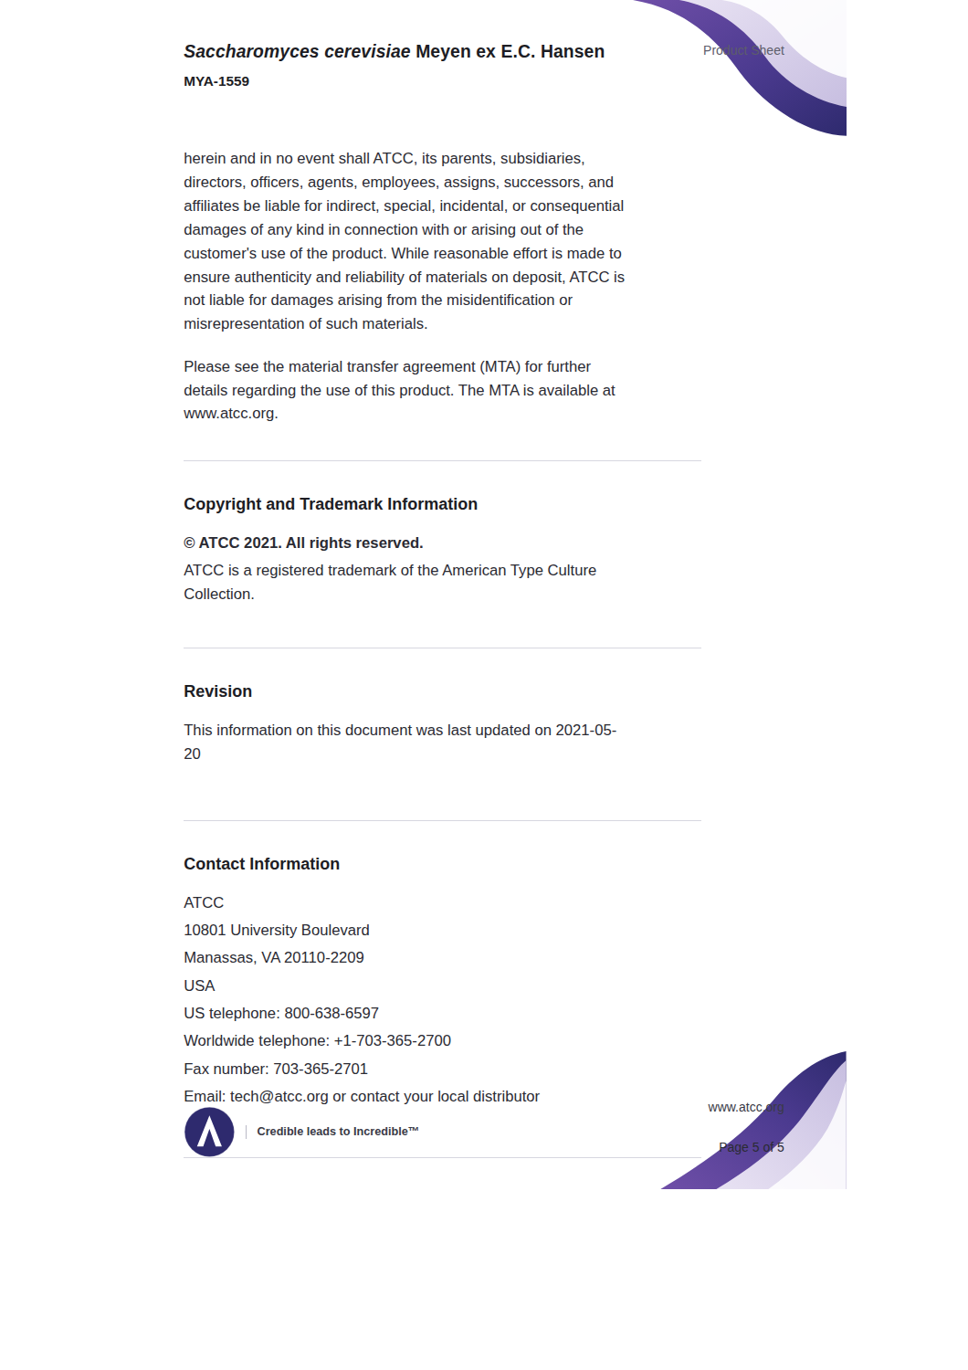Saccharomyces cerevisiae Meyen ex E.C. Hansen
MYA-1559
Product Sheet
herein and in no event shall ATCC, its parents, subsidiaries, directors, officers, agents, employees, assigns, successors, and affiliates be liable for indirect, special, incidental, or consequential damages of any kind in connection with or arising out of the customer's use of the product. While reasonable effort is made to ensure authenticity and reliability of materials on deposit, ATCC is not liable for damages arising from the misidentification or misrepresentation of such materials.
Please see the material transfer agreement (MTA) for further details regarding the use of this product. The MTA is available at www.atcc.org.
Copyright and Trademark Information
© ATCC 2021. All rights reserved.
ATCC is a registered trademark of the American Type Culture Collection.
Revision
This information on this document was last updated on 2021-05-20
Contact Information
ATCC
10801 University Boulevard
Manassas, VA 20110-2209
USA
US telephone: 800-638-6597
Worldwide telephone: +1-703-365-2700
Fax number: 703-365-2701
Email: tech@atcc.org or contact your local distributor
Credible leads to Incredible™
www.atcc.org
Page 5 of 5